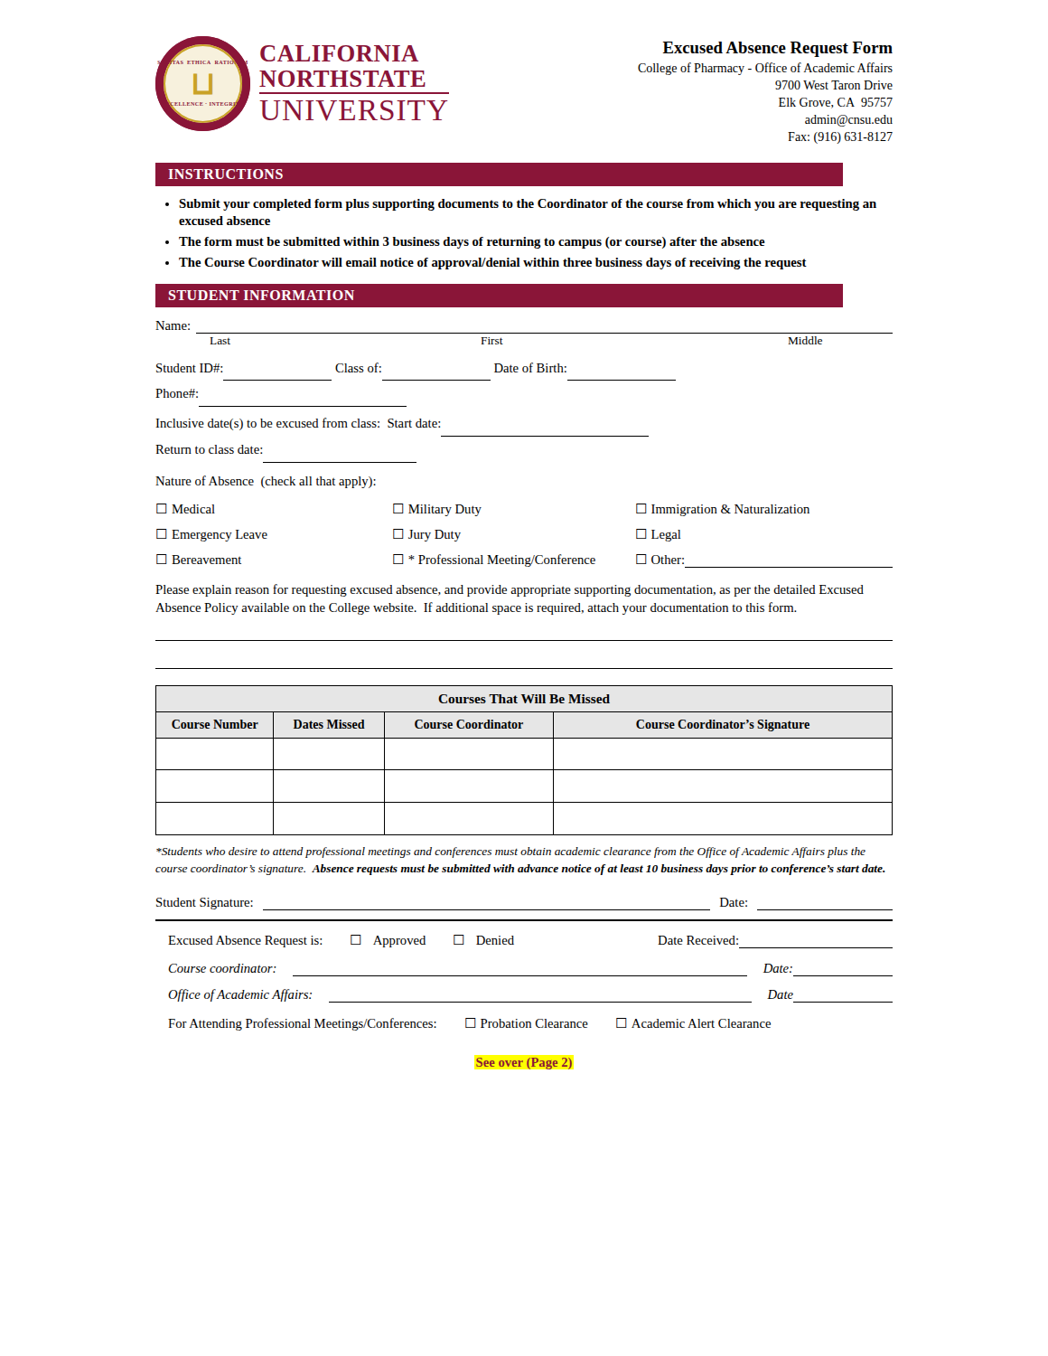SANITAS ETHICA RATIONEM
⊔
EXCELLENCE · INTEGRITY
CALIFORNIA NORTHSTATE UNIVERSITY
Excused Absence Request Form
College of Pharmacy - Office of Academic Affairs
9700 West Taron Drive
Elk Grove, CA 95757
admin@cnsu.edu
Fax: (916) 631-8127
INSTRUCTIONS
Submit your completed form plus supporting documents to the Coordinator of the course from which you are requesting an excused absence
The form must be submitted within 3 business days of returning to campus (or course) after the absence
The Course Coordinator will email notice of approval/denial within three business days of receiving the request
STUDENT INFORMATION
Name:
Last First Middle
Student ID#: Class of: Date of Birth: Phone#:
Inclusive date(s) to be excused from class: Start date: Return to class date:
Nature of Absence (check all that apply):
| ☐ Medical | ☐ Military Duty | ☐ Immigration & Naturalization |
| ☐ Emergency Leave | ☐ Jury Duty | ☐ Legal |
| ☐ Bereavement | ☐ * Professional Meeting/Conference | ☐ Other: |
Please explain reason for requesting excused absence, and provide appropriate supporting documentation, as per the detailed Excused Absence Policy available on the College website. If additional space is required, attach your documentation to this form.
Courses That Will Be Missed
| Course Number | Dates Missed | Course Coordinator | Course Coordinator’s Signature |
| --- | --- | --- | --- |
*Students who desire to attend professional meetings and conferences must obtain academic clearance from the Office of Academic Affairs plus the course coordinator’s signature. Absence requests must be submitted with advance notice of at least 10 business days prior to conference’s start date.
Student Signature: Date:
Excused Absence Request is: ☐ Approved ☐ Denied Date Received:
Course coordinator: Date:
Office of Academic Affairs: Date
For Attending Professional Meetings/Conferences: ☐Probation Clearance ☐Academic Alert Clearance
See over (Page 2)